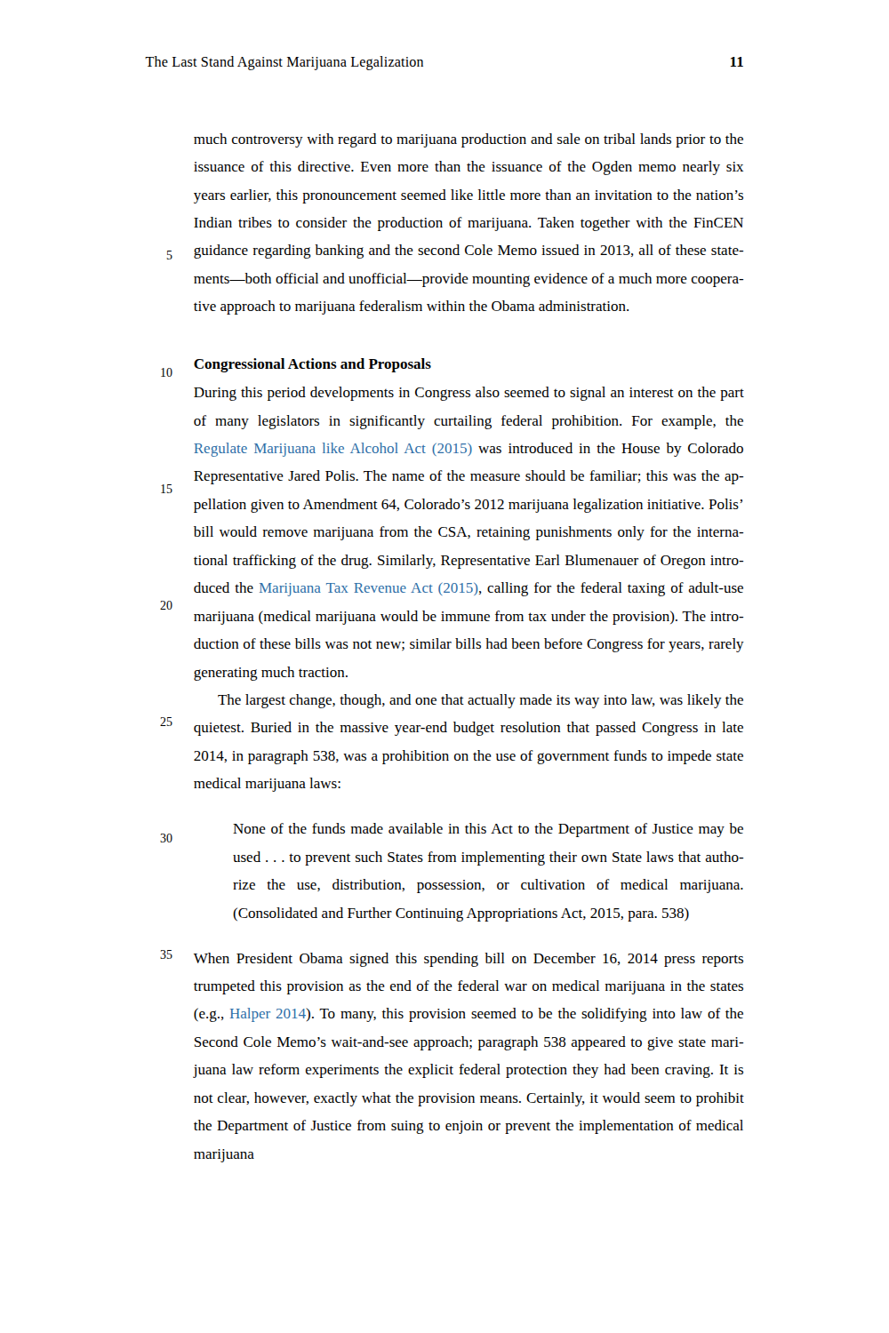The Last Stand Against Marijuana Legalization 11
5 10 15 20 25 30 35
much controversy with regard to marijuana production and sale on tribal lands prior to the issuance of this directive. Even more than the issuance of the Ogden memo nearly six years earlier, this pronouncement seemed like little more than an invitation to the nation’s Indian tribes to consider the production of marijuana. Taken together with the FinCEN guidance regarding banking and the second Cole Memo issued in 2013, all of these statements—both official and unofficial—provide mounting evidence of a much more cooperative approach to marijuana federalism within the Obama administration.
Congressional Actions and Proposals
During this period developments in Congress also seemed to signal an interest on the part of many legislators in significantly curtailing federal prohibition. For example, the Regulate Marijuana like Alcohol Act (2015) was introduced in the House by Colorado Representative Jared Polis. The name of the measure should be familiar; this was the appellation given to Amendment 64, Colorado’s 2012 marijuana legalization initiative. Polis’ bill would remove marijuana from the CSA, retaining punishments only for the international trafficking of the drug. Similarly, Representative Earl Blumenauer of Oregon introduced the Marijuana Tax Revenue Act (2015), calling for the federal taxing of adult-use marijuana (medical marijuana would be immune from tax under the provision). The introduction of these bills was not new; similar bills had been before Congress for years, rarely generating much traction.
The largest change, though, and one that actually made its way into law, was likely the quietest. Buried in the massive year-end budget resolution that passed Congress in late 2014, in paragraph 538, was a prohibition on the use of government funds to impede state medical marijuana laws:
None of the funds made available in this Act to the Department of Justice may be used . . . to prevent such States from implementing their own State laws that authorize the use, distribution, possession, or cultivation of medical marijuana. (Consolidated and Further Continuing Appropriations Act, 2015, para. 538)
When President Obama signed this spending bill on December 16, 2014 press reports trumpeted this provision as the end of the federal war on medical marijuana in the states (e.g., Halper 2014). To many, this provision seemed to be the solidifying into law of the Second Cole Memo’s wait-and-see approach; paragraph 538 appeared to give state marijuana law reform experiments the explicit federal protection they had been craving. It is not clear, however, exactly what the provision means. Certainly, it would seem to prohibit the Department of Justice from suing to enjoin or prevent the implementation of medical marijuana